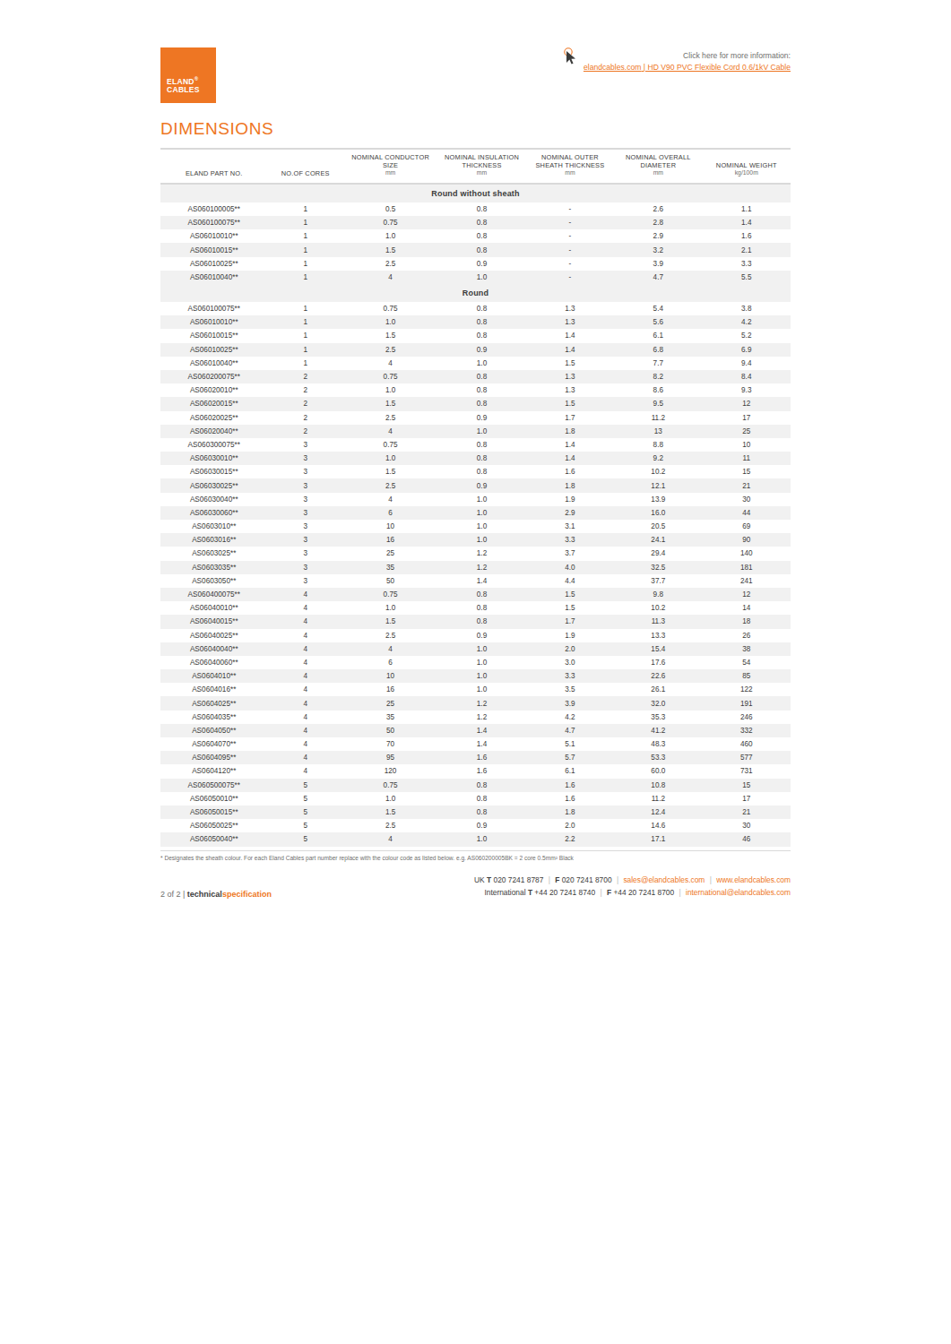ELAND®
CABLES
Click here for more information:
elandcables.com | HD V90 PVC Flexible Cord 0.6/1kV Cable
DIMENSIONS
| Eland Part No. | No.of Cores | Nominal Conductor Size mm | Nominal Insulation Thickness mm | Nominal Outer Sheath Thickness mm | Nominal Overall Diameter mm | Nominal Weight kg/100m |
| --- | --- | --- | --- | --- | --- | --- |
| Round without sheath |
| AS060100005** | 1 | 0.5 | 0.8 | - | 2.6 | 1.1 |
| AS060100075** | 1 | 0.75 | 0.8 | - | 2.8 | 1.4 |
| AS06010010** | 1 | 1.0 | 0.8 | - | 2.9 | 1.6 |
| AS06010015** | 1 | 1.5 | 0.8 | - | 3.2 | 2.1 |
| AS06010025** | 1 | 2.5 | 0.9 | - | 3.9 | 3.3 |
| AS06010040** | 1 | 4 | 1.0 | - | 4.7 | 5.5 |
| Round |
| AS060100075** | 1 | 0.75 | 0.8 | 1.3 | 5.4 | 3.8 |
| AS06010010** | 1 | 1.0 | 0.8 | 1.3 | 5.6 | 4.2 |
| AS06010015** | 1 | 1.5 | 0.8 | 1.4 | 6.1 | 5.2 |
| AS06010025** | 1 | 2.5 | 0.9 | 1.4 | 6.8 | 6.9 |
| AS06010040** | 1 | 4 | 1.0 | 1.5 | 7.7 | 9.4 |
| AS060200075** | 2 | 0.75 | 0.8 | 1.3 | 8.2 | 8.4 |
| AS06020010** | 2 | 1.0 | 0.8 | 1.3 | 8.6 | 9.3 |
| AS06020015** | 2 | 1.5 | 0.8 | 1.5 | 9.5 | 12 |
| AS06020025** | 2 | 2.5 | 0.9 | 1.7 | 11.2 | 17 |
| AS06020040** | 2 | 4 | 1.0 | 1.8 | 13 | 25 |
| AS060300075** | 3 | 0.75 | 0.8 | 1.4 | 8.8 | 10 |
| AS06030010** | 3 | 1.0 | 0.8 | 1.4 | 9.2 | 11 |
| AS06030015** | 3 | 1.5 | 0.8 | 1.6 | 10.2 | 15 |
| AS06030025** | 3 | 2.5 | 0.9 | 1.8 | 12.1 | 21 |
| AS06030040** | 3 | 4 | 1.0 | 1.9 | 13.9 | 30 |
| AS06030060** | 3 | 6 | 1.0 | 2.9 | 16.0 | 44 |
| AS0603010** | 3 | 10 | 1.0 | 3.1 | 20.5 | 69 |
| AS0603016** | 3 | 16 | 1.0 | 3.3 | 24.1 | 90 |
| AS0603025** | 3 | 25 | 1.2 | 3.7 | 29.4 | 140 |
| AS0603035** | 3 | 35 | 1.2 | 4.0 | 32.5 | 181 |
| AS0603050** | 3 | 50 | 1.4 | 4.4 | 37.7 | 241 |
| AS060400075** | 4 | 0.75 | 0.8 | 1.5 | 9.8 | 12 |
| AS06040010** | 4 | 1.0 | 0.8 | 1.5 | 10.2 | 14 |
| AS06040015** | 4 | 1.5 | 0.8 | 1.7 | 11.3 | 18 |
| AS06040025** | 4 | 2.5 | 0.9 | 1.9 | 13.3 | 26 |
| AS06040040** | 4 | 4 | 1.0 | 2.0 | 15.4 | 38 |
| AS06040060** | 4 | 6 | 1.0 | 3.0 | 17.6 | 54 |
| AS0604010** | 4 | 10 | 1.0 | 3.3 | 22.6 | 85 |
| AS0604016** | 4 | 16 | 1.0 | 3.5 | 26.1 | 122 |
| AS0604025** | 4 | 25 | 1.2 | 3.9 | 32.0 | 191 |
| AS0604035** | 4 | 35 | 1.2 | 4.2 | 35.3 | 246 |
| AS0604050** | 4 | 50 | 1.4 | 4.7 | 41.2 | 332 |
| AS0604070** | 4 | 70 | 1.4 | 5.1 | 48.3 | 460 |
| AS0604095** | 4 | 95 | 1.6 | 5.7 | 53.3 | 577 |
| AS0604120** | 4 | 120 | 1.6 | 6.1 | 60.0 | 731 |
| AS060500075** | 5 | 0.75 | 0.8 | 1.6 | 10.8 | 15 |
| AS06050010** | 5 | 1.0 | 0.8 | 1.6 | 11.2 | 17 |
| AS06050015** | 5 | 1.5 | 0.8 | 1.8 | 12.4 | 21 |
| AS06050025** | 5 | 2.5 | 0.9 | 2.0 | 14.6 | 30 |
| AS06050040** | 5 | 4 | 1.0 | 2.2 | 17.1 | 46 |
* Designates the sheath colour. For each Eland Cables part number replace with the colour code as listed below. e.g. AS060200005BK = 2 core 0.5mm² Black
2 of 2 | technical specification
UK T 020 7241 8787 | F 020 7241 8700 | sales@elandcables.com | www.elandcables.com
International T +44 20 7241 8740 | F +44 20 7241 8700 | international@elandcables.com